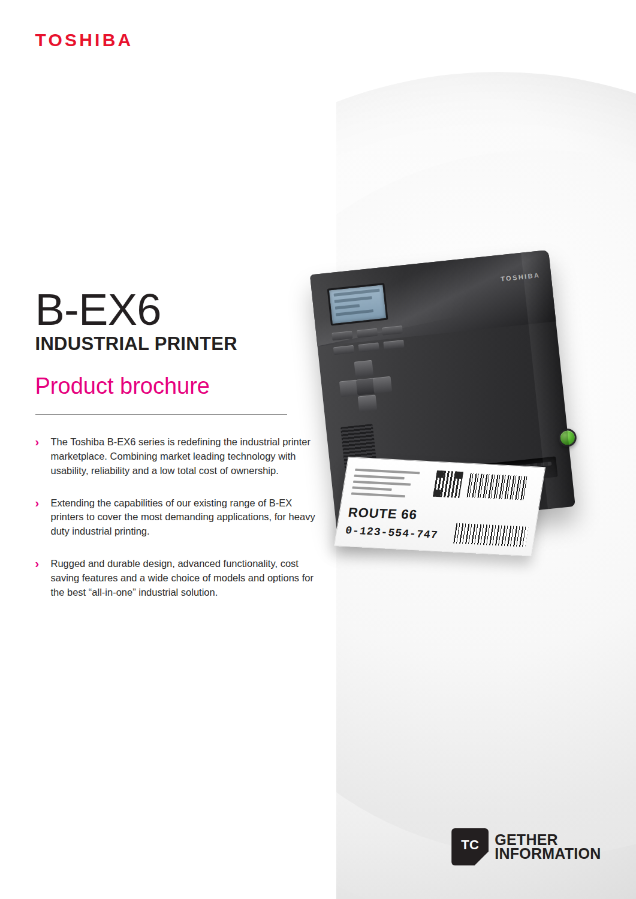TOSHIBA
TOSHIBA
ROUTE 66
0-123-554-747
B-EX6
Industrial Printer
Product brochure
The Toshiba B-EX6 series is redefining the industrial printer marketplace. Combining market leading technology with usability, reliability and a low total cost of ownership.
Extending the capabilities of our existing range of B-EX printers to cover the most demanding applications, for heavy duty industrial printing.
Rugged and durable design, advanced functionality, cost saving features and a wide choice of models and options for the best “all-in-one” industrial solution.
TC
GETHER INFORMATION